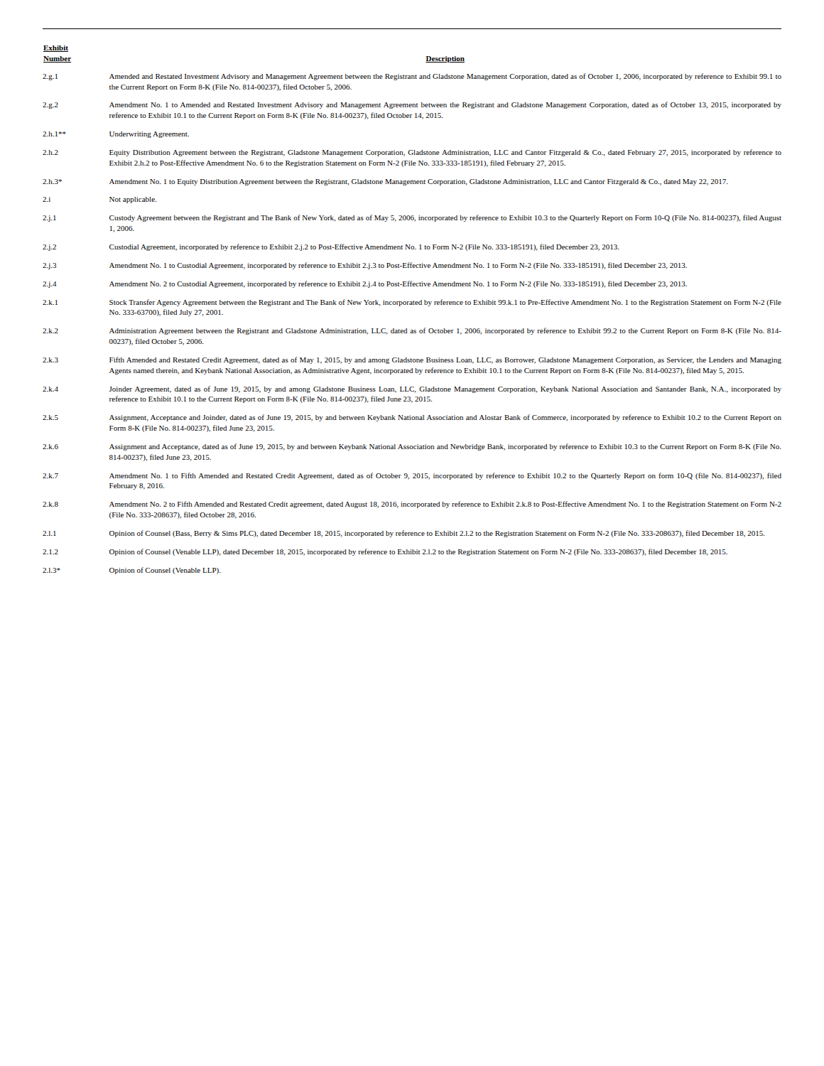| Exhibit Number | Description |
| --- | --- |
| 2.g.1 | Amended and Restated Investment Advisory and Management Agreement between the Registrant and Gladstone Management Corporation, dated as of October 1, 2006, incorporated by reference to Exhibit 99.1 to the Current Report on Form 8-K (File No. 814-00237), filed October 5, 2006. |
| 2.g.2 | Amendment No. 1 to Amended and Restated Investment Advisory and Management Agreement between the Registrant and Gladstone Management Corporation, dated as of October 13, 2015, incorporated by reference to Exhibit 10.1 to the Current Report on Form 8-K (File No. 814-00237), filed October 14, 2015. |
| 2.h.1** | Underwriting Agreement. |
| 2.h.2 | Equity Distribution Agreement between the Registrant, Gladstone Management Corporation, Gladstone Administration, LLC and Cantor Fitzgerald & Co., dated February 27, 2015, incorporated by reference to Exhibit 2.h.2 to Post-Effective Amendment No. 6 to the Registration Statement on Form N-2 (File No. 333-333-185191), filed February 27, 2015. |
| 2.h.3* | Amendment No. 1 to Equity Distribution Agreement between the Registrant, Gladstone Management Corporation, Gladstone Administration, LLC and Cantor Fitzgerald & Co., dated May 22, 2017. |
| 2.i | Not applicable. |
| 2.j.1 | Custody Agreement between the Registrant and The Bank of New York, dated as of May 5, 2006, incorporated by reference to Exhibit 10.3 to the Quarterly Report on Form 10-Q (File No. 814-00237), filed August 1, 2006. |
| 2.j.2 | Custodial Agreement, incorporated by reference to Exhibit 2.j.2 to Post-Effective Amendment No. 1 to Form N-2 (File No. 333-185191), filed December 23, 2013. |
| 2.j.3 | Amendment No. 1 to Custodial Agreement, incorporated by reference to Exhibit 2.j.3 to Post-Effective Amendment No. 1 to Form N-2 (File No. 333-185191), filed December 23, 2013. |
| 2.j.4 | Amendment No. 2 to Custodial Agreement, incorporated by reference to Exhibit 2.j.4 to Post-Effective Amendment No. 1 to Form N-2 (File No. 333-185191), filed December 23, 2013. |
| 2.k.1 | Stock Transfer Agency Agreement between the Registrant and The Bank of New York, incorporated by reference to Exhibit 99.k.1 to Pre-Effective Amendment No. 1 to the Registration Statement on Form N-2 (File No. 333-63700), filed July 27, 2001. |
| 2.k.2 | Administration Agreement between the Registrant and Gladstone Administration, LLC, dated as of October 1, 2006, incorporated by reference to Exhibit 99.2 to the Current Report on Form 8-K (File No. 814-00237), filed October 5, 2006. |
| 2.k.3 | Fifth Amended and Restated Credit Agreement, dated as of May 1, 2015, by and among Gladstone Business Loan, LLC, as Borrower, Gladstone Management Corporation, as Servicer, the Lenders and Managing Agents named therein, and Keybank National Association, as Administrative Agent, incorporated by reference to Exhibit 10.1 to the Current Report on Form 8-K (File No. 814-00237), filed May 5, 2015. |
| 2.k.4 | Joinder Agreement, dated as of June 19, 2015, by and among Gladstone Business Loan, LLC, Gladstone Management Corporation, Keybank National Association and Santander Bank, N.A., incorporated by reference to Exhibit 10.1 to the Current Report on Form 8-K (File No. 814-00237), filed June 23, 2015. |
| 2.k.5 | Assignment, Acceptance and Joinder, dated as of June 19, 2015, by and between Keybank National Association and Alostar Bank of Commerce, incorporated by reference to Exhibit 10.2 to the Current Report on Form 8-K (File No. 814-00237), filed June 23, 2015. |
| 2.k.6 | Assignment and Acceptance, dated as of June 19, 2015, by and between Keybank National Association and Newbridge Bank, incorporated by reference to Exhibit 10.3 to the Current Report on Form 8-K (File No. 814-00237), filed June 23, 2015. |
| 2.k.7 | Amendment No. 1 to Fifth Amended and Restated Credit Agreement, dated as of October 9, 2015, incorporated by reference to Exhibit 10.2 to the Quarterly Report on form 10-Q (file No. 814-00237), filed February 8, 2016. |
| 2.k.8 | Amendment No. 2 to Fifth Amended and Restated Credit agreement, dated August 18, 2016, incorporated by reference to Exhibit 2.k.8 to Post-Effective Amendment No. 1 to the Registration Statement on Form N-2 (File No. 333-208637), filed October 28, 2016. |
| 2.l.1 | Opinion of Counsel (Bass, Berry & Sims PLC), dated December 18, 2015, incorporated by reference to Exhibit 2.l.2 to the Registration Statement on Form N-2 (File No. 333-208637), filed December 18, 2015. |
| 2.1.2 | Opinion of Counsel (Venable LLP), dated December 18, 2015, incorporated by reference to Exhibit 2.l.2 to the Registration Statement on Form N-2 (File No. 333-208637), filed December 18, 2015. |
| 2.l.3* | Opinion of Counsel (Venable LLP). |